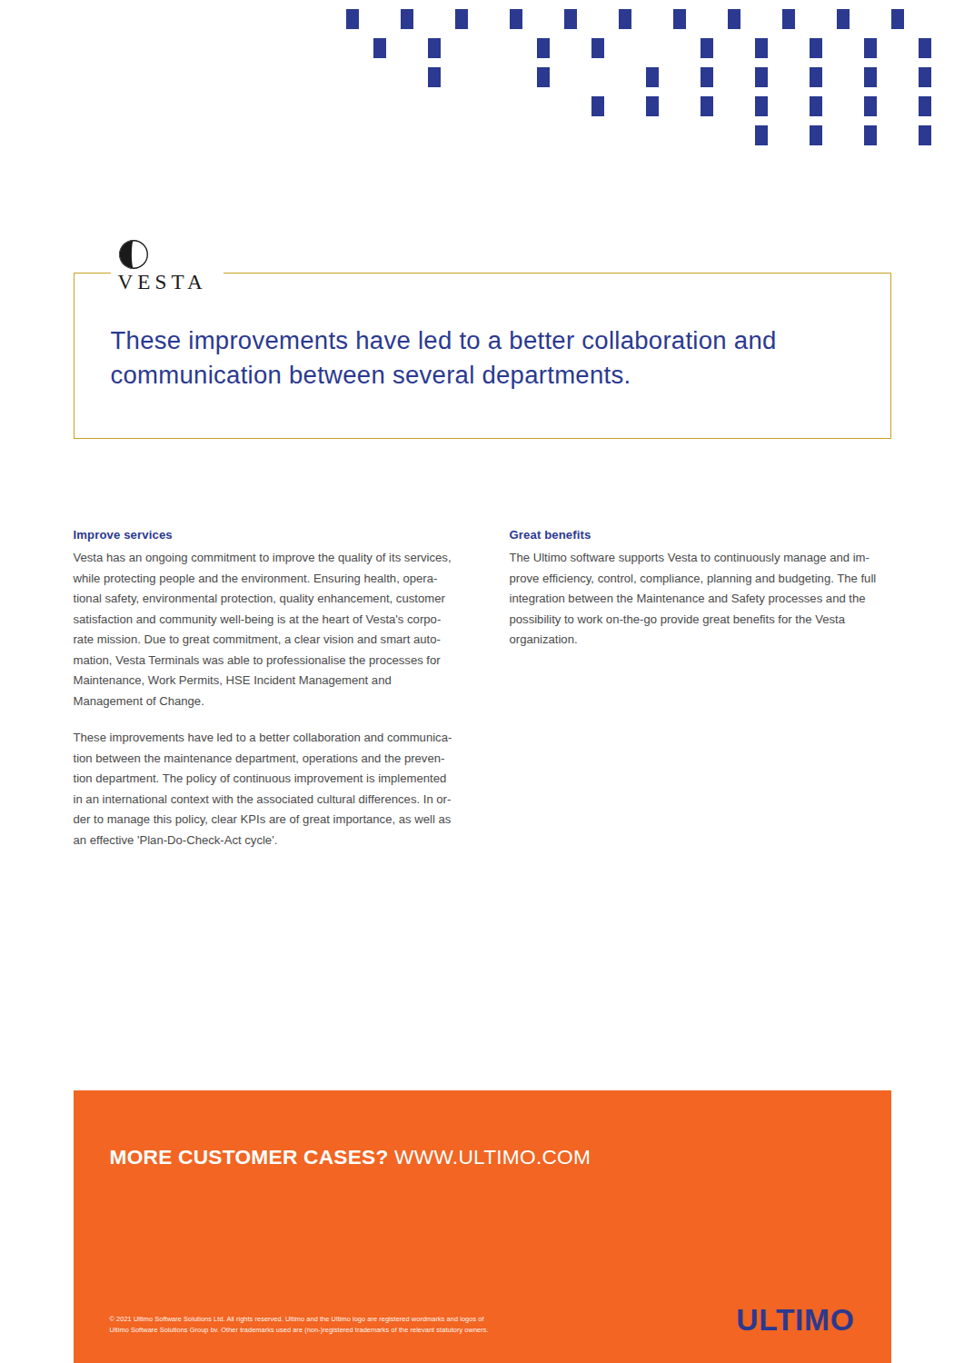VESTA
These improvements have led to a better collaboration and communication between several departments.
Improve services
Vesta has an ongoing commitment to improve the quality of its services, while protecting people and the environment. Ensuring health, operational safety, environmental protection, quality enhancement, customer satisfaction and community well-being is at the heart of Vesta's corporate mission. Due to great commitment, a clear vision and smart automation, Vesta Terminals was able to professionalise the processes for Maintenance, Work Permits, HSE Incident Management and Management of Change.
These improvements have led to a better collaboration and communication between the maintenance department, operations and the prevention department. The policy of continuous improvement is implemented in an international context with the associated cultural differences. In order to manage this policy, clear KPIs are of great importance, as well as an effective 'Plan-Do-Check-Act cycle'.
Great benefits
The Ultimo software supports Vesta to continuously manage and improve efficiency, control, compliance, planning and budgeting. The full integration between the Maintenance and Safety processes and the possibility to work on-the-go provide great benefits for the Vesta organization.
MORE CUSTOMER CASES? WWW.ULTIMO.COM
© 2021 Ultimo Software Solutions Ltd. All rights reserved. Ultimo and the Ultimo logo are registered wordmarks and logos of Ultimo Software Solutions Group bv. Other trademarks used are (non-)registered trademarks of the relevant statutory owners.
ULTIMO